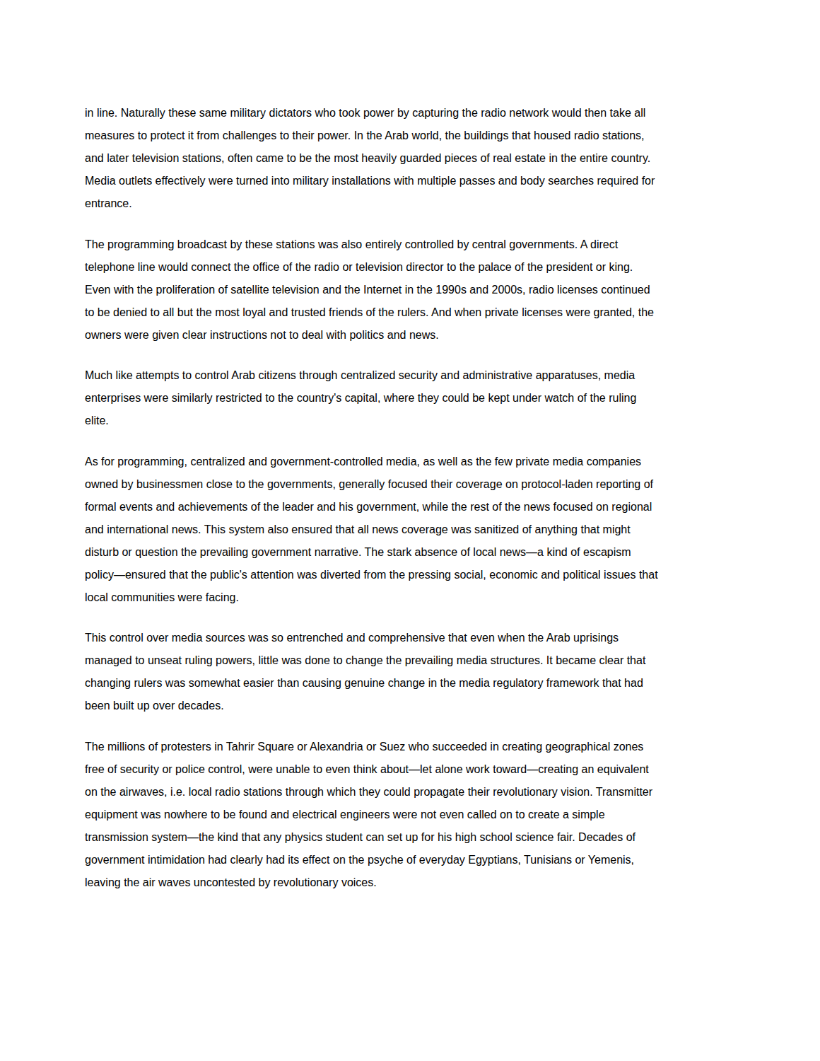in line. Naturally these same military dictators who took power by capturing the radio network would then take all measures to protect it from challenges to their power. In the Arab world, the buildings that housed radio stations, and later television stations, often came to be the most heavily guarded pieces of real estate in the entire country. Media outlets effectively were turned into military installations with multiple passes and body searches required for entrance.
The programming broadcast by these stations was also entirely controlled by central governments. A direct telephone line would connect the office of the radio or television director to the palace of the president or king. Even with the proliferation of satellite television and the Internet in the 1990s and 2000s, radio licenses continued to be denied to all but the most loyal and trusted friends of the rulers. And when private licenses were granted, the owners were given clear instructions not to deal with politics and news.
Much like attempts to control Arab citizens through centralized security and administrative apparatuses, media enterprises were similarly restricted to the country's capital, where they could be kept under watch of the ruling elite.
As for programming, centralized and government-controlled media, as well as the few private media companies owned by businessmen close to the governments, generally focused their coverage on protocol-laden reporting of formal events and achievements of the leader and his government, while the rest of the news focused on regional and international news. This system also ensured that all news coverage was sanitized of anything that might disturb or question the prevailing government narrative. The stark absence of local news—a kind of escapism policy—ensured that the public's attention was diverted from the pressing social, economic and political issues that local communities were facing.
This control over media sources was so entrenched and comprehensive that even when the Arab uprisings managed to unseat ruling powers, little was done to change the prevailing media structures. It became clear that changing rulers was somewhat easier than causing genuine change in the media regulatory framework that had been built up over decades.
The millions of protesters in Tahrir Square or Alexandria or Suez who succeeded in creating geographical zones free of security or police control, were unable to even think about—let alone work toward—creating an equivalent on the airwaves, i.e. local radio stations through which they could propagate their revolutionary vision. Transmitter equipment was nowhere to be found and electrical engineers were not even called on to create a simple transmission system—the kind that any physics student can set up for his high school science fair. Decades of government intimidation had clearly had its effect on the psyche of everyday Egyptians, Tunisians or Yemenis, leaving the air waves uncontested by revolutionary voices.